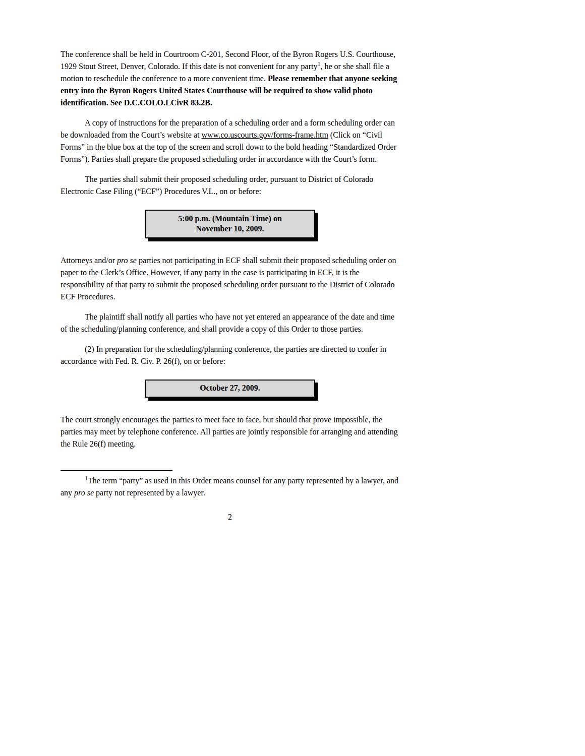The conference shall be held in Courtroom C-201, Second Floor, of the Byron Rogers U.S. Courthouse, 1929 Stout Street, Denver, Colorado. If this date is not convenient for any party1, he or she shall file a motion to reschedule the conference to a more convenient time. Please remember that anyone seeking entry into the Byron Rogers United States Courthouse will be required to show valid photo identification. See D.C.COLO.LCivR 83.2B.
A copy of instructions for the preparation of a scheduling order and a form scheduling order can be downloaded from the Court’s website at www.co.uscourts.gov/forms-frame.htm (Click on “Civil Forms” in the blue box at the top of the screen and scroll down to the bold heading “Standardized Order Forms”). Parties shall prepare the proposed scheduling order in accordance with the Court’s form.
The parties shall submit their proposed scheduling order, pursuant to District of Colorado Electronic Case Filing (“ECF”) Procedures V.L., on or before:
5:00 p.m. (Mountain Time) on
November 10, 2009.
Attorneys and/or pro se parties not participating in ECF shall submit their proposed scheduling order on paper to the Clerk’s Office. However, if any party in the case is participating in ECF, it is the responsibility of that party to submit the proposed scheduling order pursuant to the District of Colorado ECF Procedures.
The plaintiff shall notify all parties who have not yet entered an appearance of the date and time of the scheduling/planning conference, and shall provide a copy of this Order to those parties.
(2) In preparation for the scheduling/planning conference, the parties are directed to confer in accordance with Fed. R. Civ. P. 26(f), on or before:
October 27, 2009.
The court strongly encourages the parties to meet face to face, but should that prove impossible, the parties may meet by telephone conference. All parties are jointly responsible for arranging and attending the Rule 26(f) meeting.
1The term “party” as used in this Order means counsel for any party represented by a lawyer, and any pro se party not represented by a lawyer.
2